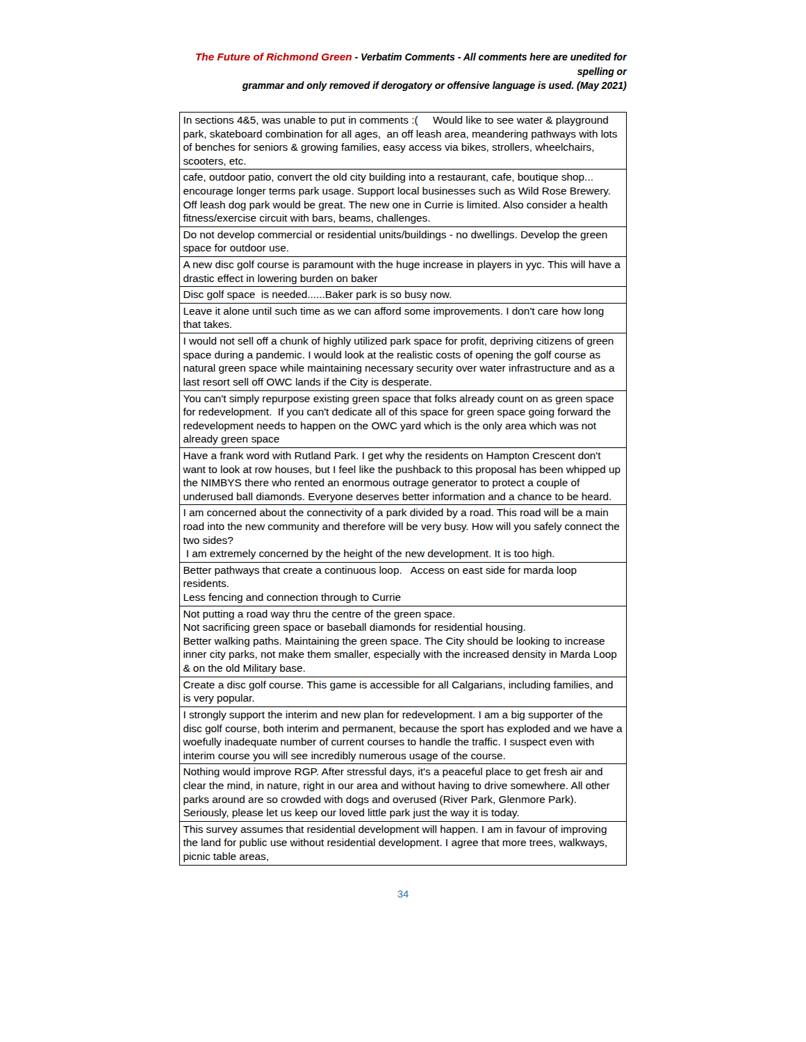The Future of Richmond Green - Verbatim Comments - All comments here are unedited for spelling or
grammar and only removed if derogatory or offensive language is used. (May 2021)
| In sections 4&5, was unable to put in comments :( Would like to see water & playground park, skateboard combination for all ages, an off leash area, meandering pathways with lots of benches for seniors & growing families, easy access via bikes, strollers, wheelchairs, scooters, etc. |
| cafe, outdoor patio, convert the old city building into a restaurant, cafe, boutique shop... encourage longer terms park usage. Support local businesses such as Wild Rose Brewery. Off leash dog park would be great. The new one in Currie is limited. Also consider a health fitness/exercise circuit with bars, beams, challenges. |
| Do not develop commercial or residential units/buildings - no dwellings. Develop the green space for outdoor use. |
| A new disc golf course is paramount with the huge increase in players in yyc. This will have a drastic effect in lowering burden on baker |
| Disc golf space is needed......Baker park is so busy now. |
| Leave it alone until such time as we can afford some improvements. I don't care how long that takes. |
| I would not sell off a chunk of highly utilized park space for profit, depriving citizens of green space during a pandemic. I would look at the realistic costs of opening the golf course as natural green space while maintaining necessary security over water infrastructure and as a last resort sell off OWC lands if the City is desperate. |
| You can't simply repurpose existing green space that folks already count on as green space for redevelopment. If you can't dedicate all of this space for green space going forward the redevelopment needs to happen on the OWC yard which is the only area which was not already green space |
| Have a frank word with Rutland Park. I get why the residents on Hampton Crescent don't want to look at row houses, but I feel like the pushback to this proposal has been whipped up the NIMBYS there who rented an enormous outrage generator to protect a couple of underused ball diamonds. Everyone deserves better information and a chance to be heard. |
| I am concerned about the connectivity of a park divided by a road. This road will be a main road into the new community and therefore will be very busy. How will you safely connect the two sides? I am extremely concerned by the height of the new development. It is too high. |
| Better pathways that create a continuous loop. Access on east side for marda loop residents. Less fencing and connection through to Currie |
| Not putting a road way thru the centre of the green space. Not sacrificing green space or baseball diamonds for residential housing. Better walking paths. Maintaining the green space. The City should be looking to increase inner city parks, not make them smaller, especially with the increased density in Marda Loop & on the old Military base. |
| Create a disc golf course. This game is accessible for all Calgarians, including families, and is very popular. |
| I strongly support the interim and new plan for redevelopment. I am a big supporter of the disc golf course, both interim and permanent, because the sport has exploded and we have a woefully inadequate number of current courses to handle the traffic. I suspect even with interim course you will see incredibly numerous usage of the course. |
| Nothing would improve RGP. After stressful days, it's a peaceful place to get fresh air and clear the mind, in nature, right in our area and without having to drive somewhere. All other parks around are so crowded with dogs and overused (River Park, Glenmore Park). Seriously, please let us keep our loved little park just the way it is today. |
| This survey assumes that residential development will happen. I am in favour of improving the land for public use without residential development. I agree that more trees, walkways, picnic table areas, |
34